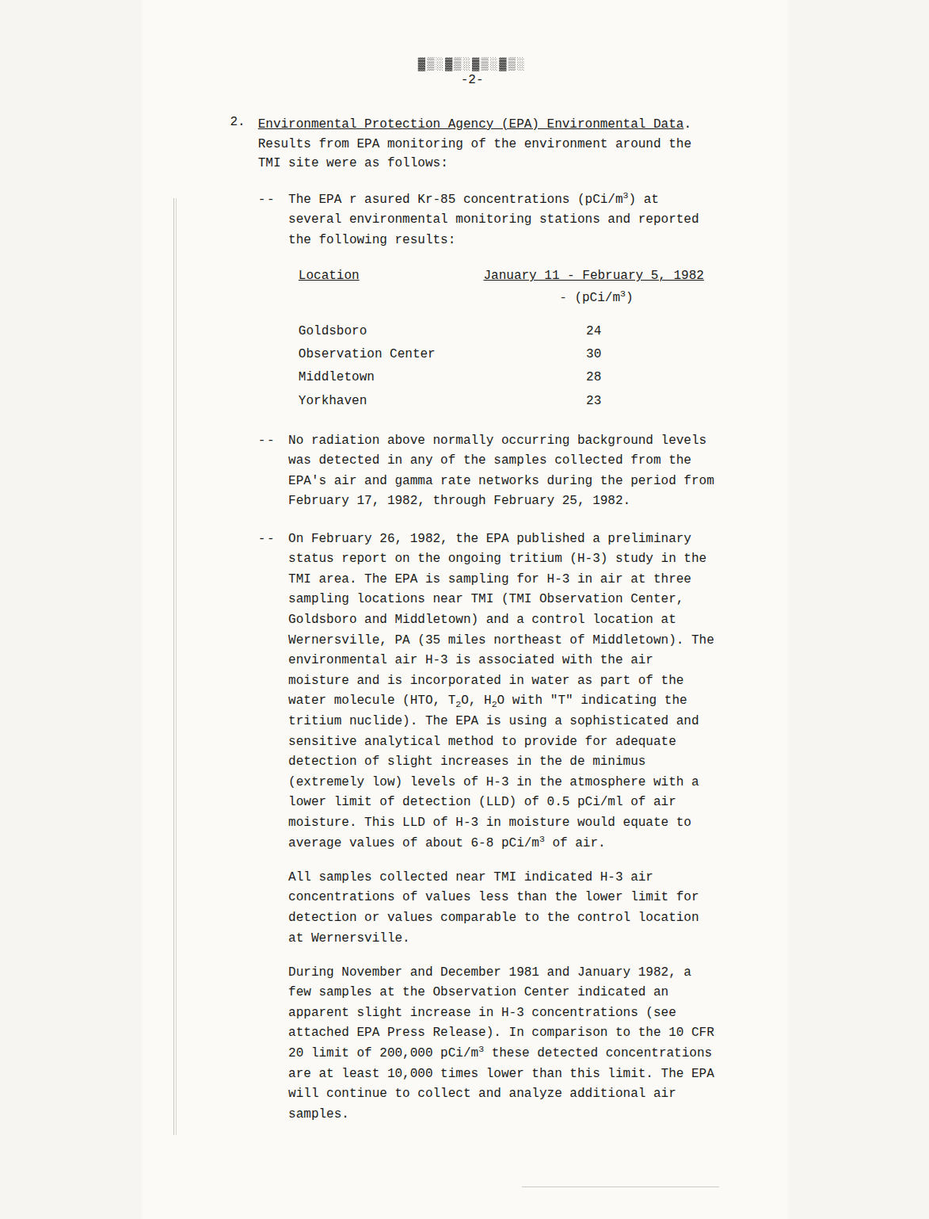▓▒░▓▒░▓▒░▓▒░
-2-
2.
Environmental Protection Agency (EPA) Environmental Data. Results from EPA monitoring of the environment around the TMI site were as follows:
--
The EPA r asured Kr-85 concentrations (pCi/m3) at several environmental monitoring stations and reported the following results:
| Location | January 11 - February 5, 1982 |
| --- | --- |
| | - (pCi/m 3 ) |
| Goldsboro | 24 |
| Observation Center | 30 |
| Middletown | 28 |
| Yorkhaven | 23 |
--
No radiation above normally occurring background levels was detected in any of the samples collected from the EPA's air and gamma rate networks during the period from February 17, 1982, through February 25, 1982.
--
On February 26, 1982, the EPA published a preliminary status report on the ongoing tritium (H-3) study in the TMI area. The EPA is sampling for H-3 in air at three sampling locations near TMI (TMI Observation Center, Goldsboro and Middletown) and a control location at Wernersville, PA (35 miles northeast of Middletown). The environmental air H-3 is associated with the air moisture and is incorporated in water as part of the water molecule (HTO, T2O, H2O with "T" indicating the tritium nuclide). The EPA is using a sophisticated and sensitive analytical method to provide for adequate detection of slight increases in the de minimus (extremely low) levels of H-3 in the atmosphere with a lower limit of detection (LLD) of 0.5 pCi/ml of air moisture. This LLD of H-3 in moisture would equate to average values of about 6-8 pCi/m3 of air.
All samples collected near TMI indicated H-3 air concentrations of values less than the lower limit for detection or values comparable to the control location at Wernersville.
During November and December 1981 and January 1982, a few samples at the Observation Center indicated an apparent slight increase in H-3 concentrations (see attached EPA Press Release). In comparison to the 10 CFR 20 limit of 200,000 pCi/m3 these detected concentrations are at least 10,000 times lower than this limit. The EPA will continue to collect and analyze additional air samples.